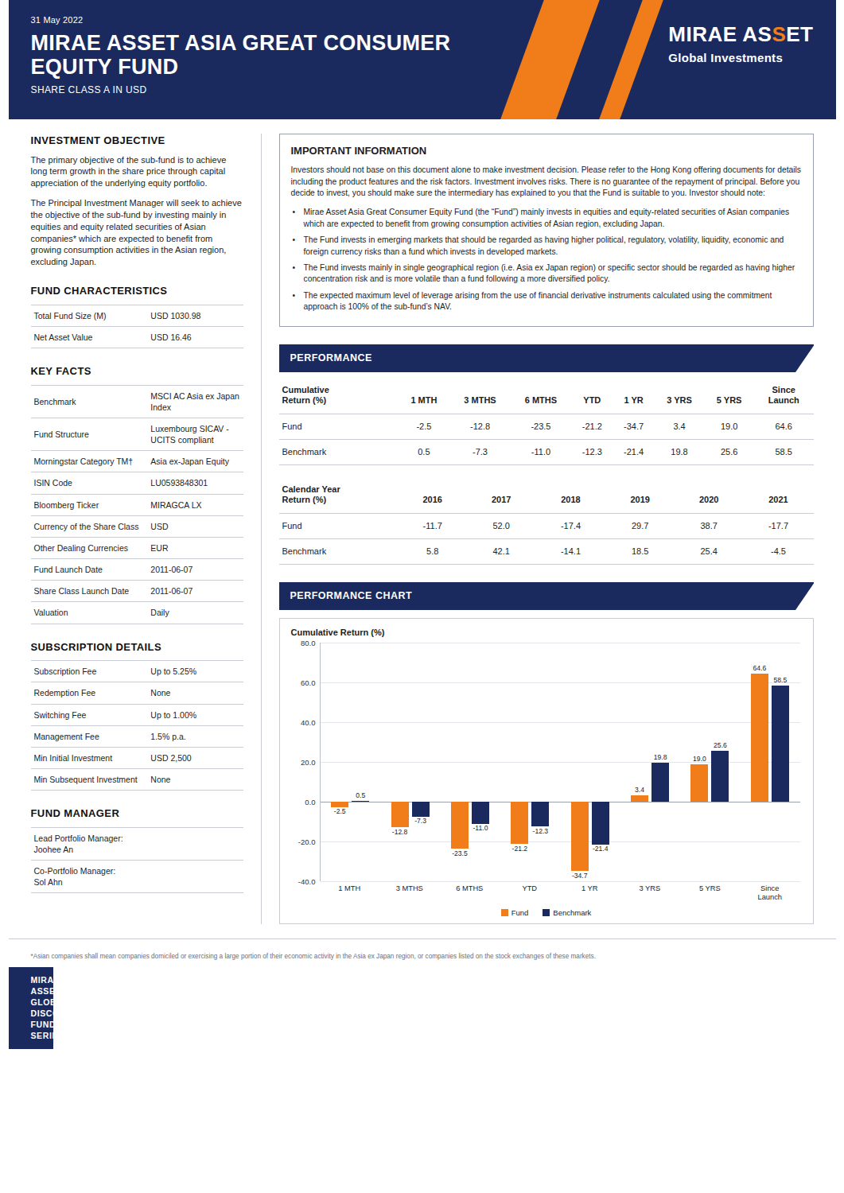31 May 2022
Mirae Asset Asia Great Consumer
Equity Fund
Share Class A in USD
MIRAE ASSET
Global Investments
Investment Objective
The primary objective of the sub-fund is to achieve long term growth in the share price through capital appreciation of the underlying equity portfolio.
The Principal Investment Manager will seek to achieve the objective of the sub-fund by investing mainly in equities and equity related securities of Asian companies* which are expected to benefit from growing consumption activities in the Asian region, excluding Japan.
Fund Characteristics
| Total Fund Size (M) | USD 1030.98 |
| Net Asset Value | USD 16.46 |
Key Facts
| Benchmark | MSCI AC Asia ex Japan Index |
| Fund Structure | Luxembourg SICAV - UCITS compliant |
| Morningstar Category TM† | Asia ex-Japan Equity |
| ISIN Code | LU0593848301 |
| Bloomberg Ticker | MIRAGCA LX |
| Currency of the Share Class | USD |
| Other Dealing Currencies | EUR |
| Fund Launch Date | 2011-06-07 |
| Share Class Launch Date | 2011-06-07 |
| Valuation | Daily |
Subscription Details
| Subscription Fee | Up to 5.25% |
| Redemption Fee | None |
| Switching Fee | Up to 1.00% |
| Management Fee | 1.5% p.a. |
| Min Initial Investment | USD 2,500 |
| Min Subsequent Investment | None |
Fund Manager
| Lead Portfolio Manager: Joohee An |
| Co-Portfolio Manager: Sol Ahn |
Important Information
Investors should not base on this document alone to make investment decision. Please refer to the Hong Kong offering documents for details including the product features and the risk factors. Investment involves risks. There is no guarantee of the repayment of principal. Before you decide to invest, you should make sure the intermediary has explained to you that the Fund is suitable to you. Investor should note:
Mirae Asset Asia Great Consumer Equity Fund (the “Fund”) mainly invests in equities and equity-related securities of Asian companies which are expected to benefit from growing consumption activities of Asian region, excluding Japan.
The Fund invests in emerging markets that should be regarded as having higher political, regulatory, volatility, liquidity, economic and foreign currency risks than a fund which invests in developed markets.
The Fund invests mainly in single geographical region (i.e. Asia ex Japan region) or specific sector should be regarded as having higher concentration risk and is more volatile than a fund following a more diversified policy.
The expected maximum level of leverage arising from the use of financial derivative instruments calculated using the commitment approach is 100% of the sub-fund’s NAV.
Performance
| Cumulative Return (%) | 1 MTH | 3 MTHS | 6 MTHS | YTD | 1 YR | 3 YRS | 5 YRS | Since Launch |
| --- | --- | --- | --- | --- | --- | --- | --- | --- |
| Fund | -2.5 | -12.8 | -23.5 | -21.2 | -34.7 | 3.4 | 19.0 | 64.6 |
| Benchmark | 0.5 | -7.3 | -11.0 | -12.3 | -21.4 | 19.8 | 25.6 | 58.5 |
| Calendar Year Return (%) | 2016 | 2017 | 2018 | 2019 | 2020 | 2021 |
| --- | --- | --- | --- | --- | --- | --- |
| Fund | -11.7 | 52.0 | -17.4 | 29.7 | 38.7 | -17.7 |
| Benchmark | 5.8 | 42.1 | -14.1 | 18.5 | 25.4 | -4.5 |
Performance Chart
Cumulative Return (%)
80.0
60.0
40.0
20.0
0.0
-20.0
-40.0
-2.5
0.5
-12.8
-7.3
-23.5
-11.0
-21.2
-12.3
-34.7
-21.4
3.4
19.8
19.0
25.6
64.6
58.5
1 MTH
3 MTHS
6 MTHS
YTD
1 YR
3 YRS
5 YRS
Since
Launch
Fund
Benchmark
*Asian companies shall mean companies domiciled or exercising a large portion of their economic activity in the Asia ex Japan region, or companies listed on the stock exchanges of these markets.
Mirae Asset Global Discovery Fund Series